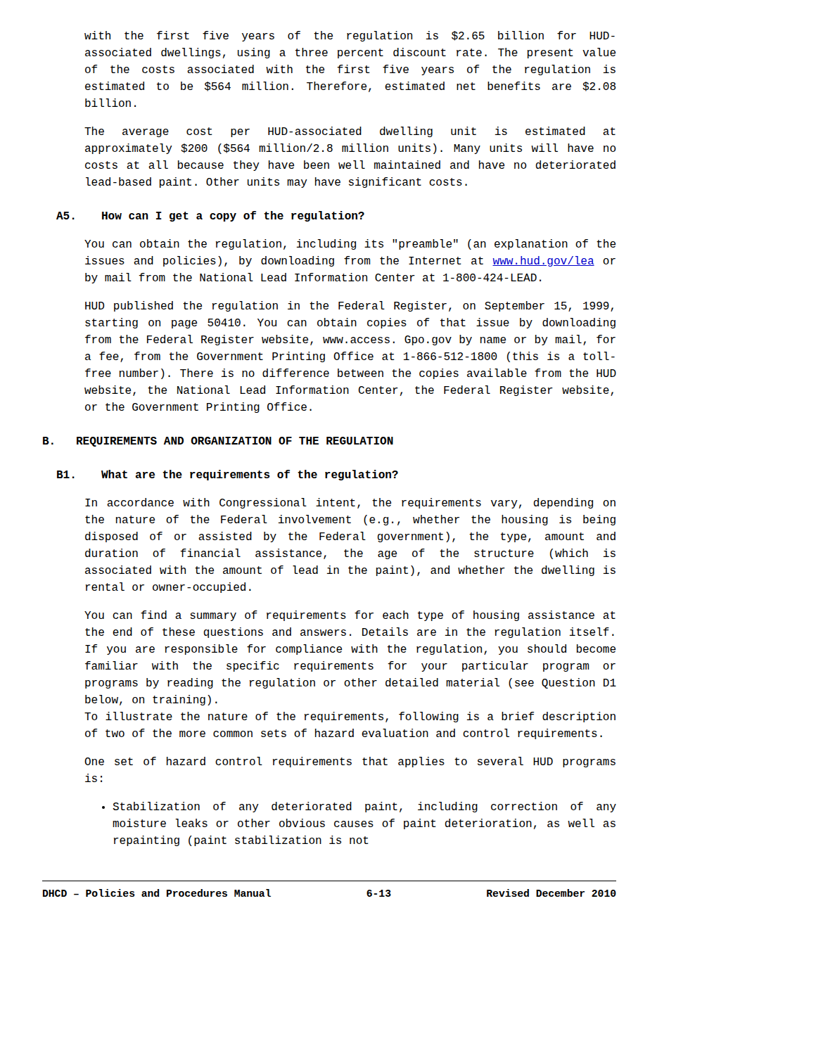with the first five years of the regulation is $2.65 billion for HUD-associated dwellings, using a three percent discount rate. The present value of the costs associated with the first five years of the regulation is estimated to be $564 million. Therefore, estimated net benefits are $2.08 billion.
The average cost per HUD-associated dwelling unit is estimated at approximately $200 ($564 million/2.8 million units). Many units will have no costs at all because they have been well maintained and have no deteriorated lead-based paint. Other units may have significant costs.
A5. How can I get a copy of the regulation?
You can obtain the regulation, including its "preamble" (an explanation of the issues and policies), by downloading from the Internet at www.hud.gov/lea or by mail from the National Lead Information Center at 1-800-424-LEAD.
HUD published the regulation in the Federal Register, on September 15, 1999, starting on page 50410. You can obtain copies of that issue by downloading from the Federal Register website, www.access. Gpo.gov by name or by mail, for a fee, from the Government Printing Office at 1-866-512-1800 (this is a toll-free number). There is no difference between the copies available from the HUD website, the National Lead Information Center, the Federal Register website, or the Government Printing Office.
B. REQUIREMENTS AND ORGANIZATION OF THE REGULATION
B1. What are the requirements of the regulation?
In accordance with Congressional intent, the requirements vary, depending on the nature of the Federal involvement (e.g., whether the housing is being disposed of or assisted by the Federal government), the type, amount and duration of financial assistance, the age of the structure (which is associated with the amount of lead in the paint), and whether the dwelling is rental or owner-occupied.
You can find a summary of requirements for each type of housing assistance at the end of these questions and answers. Details are in the regulation itself. If you are responsible for compliance with the regulation, you should become familiar with the specific requirements for your particular program or programs by reading the regulation or other detailed material (see Question D1 below, on training).
To illustrate the nature of the requirements, following is a brief description of two of the more common sets of hazard evaluation and control requirements.
One set of hazard control requirements that applies to several HUD programs is:
Stabilization of any deteriorated paint, including correction of any moisture leaks or other obvious causes of paint deterioration, as well as repainting (paint stabilization is not
DHCD – Policies and Procedures Manual 6-13 Revised December 2010